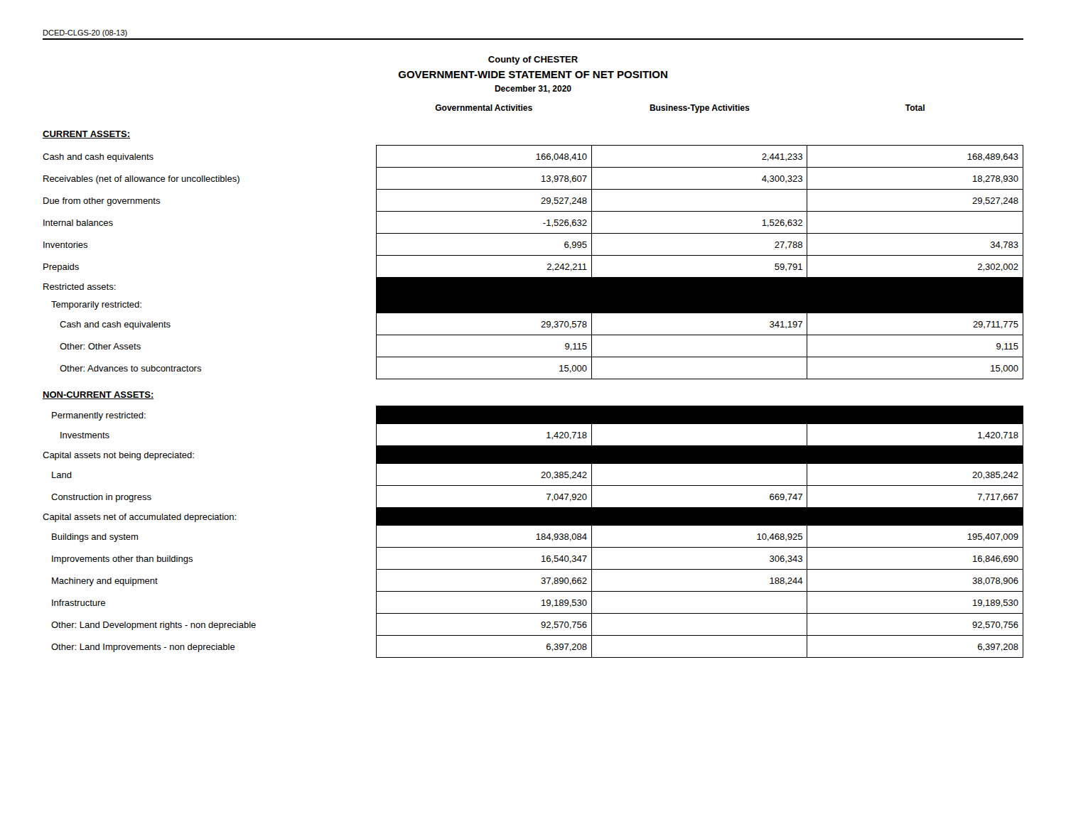DCED-CLGS-20 (08-13)
County of CHESTER
GOVERNMENT-WIDE STATEMENT OF NET POSITION
December 31, 2020
| | Governmental Activities | Business-Type Activities | Total |
| --- | --- | --- | --- |
| CURRENT ASSETS: |
| Cash and cash equivalents | 166,048,410 | 2,441,233 | 168,489,643 |
| Receivables (net of allowance for uncollectibles) | 13,978,607 | 4,300,323 | 18,278,930 |
| Due from other governments | 29,527,248 | | 29,527,248 |
| Internal balances | -1,526,632 | 1,526,632 | |
| Inventories | 6,995 | 27,788 | 34,783 |
| Prepaids | 2,242,211 | 59,791 | 2,302,002 |
| Restricted assets: | | | |
| Temporarily restricted: | | | |
| Cash and cash equivalents | 29,370,578 | 341,197 | 29,711,775 |
| Other: Other Assets | 9,115 | | 9,115 |
| Other: Advances to subcontractors | 15,000 | | 15,000 |
| NON-CURRENT ASSETS: |
| Permanently restricted: | | | |
| Investments | 1,420,718 | | 1,420,718 |
| Capital assets not being depreciated: | | | |
| Land | 20,385,242 | | 20,385,242 |
| Construction in progress | 7,047,920 | 669,747 | 7,717,667 |
| Capital assets net of accumulated depreciation: | | | |
| Buildings and system | 184,938,084 | 10,468,925 | 195,407,009 |
| Improvements other than buildings | 16,540,347 | 306,343 | 16,846,690 |
| Machinery and equipment | 37,890,662 | 188,244 | 38,078,906 |
| Infrastructure | 19,189,530 | | 19,189,530 |
| Other: Land Development rights - non depreciable | 92,570,756 | | 92,570,756 |
| Other: Land Improvements - non depreciable | 6,397,208 | | 6,397,208 |